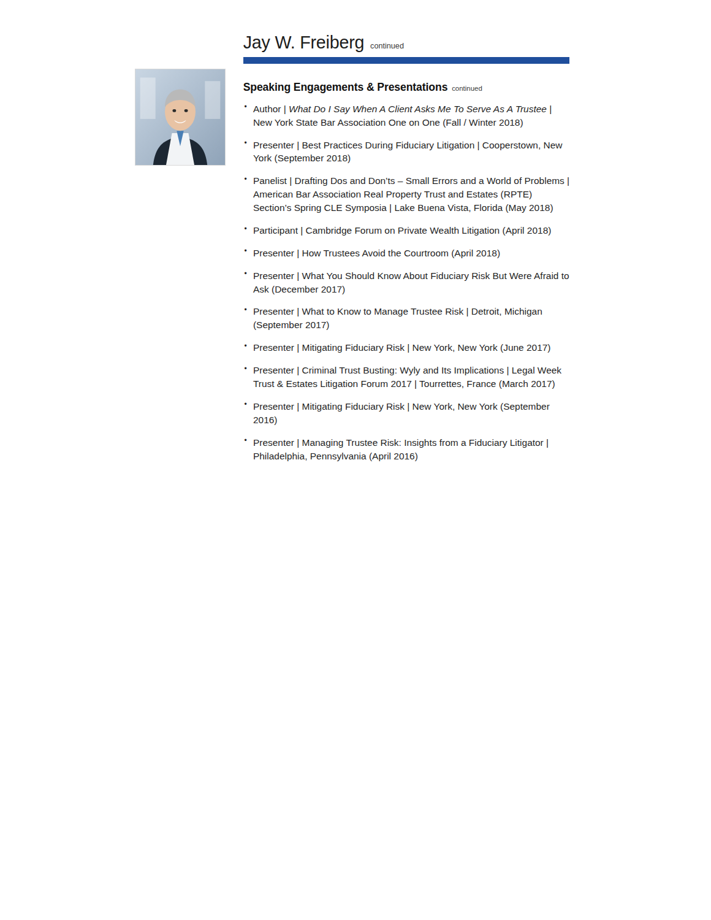Jay W. Freiberg continued
Speaking Engagements & Presentations continued
Author | What Do I Say When A Client Asks Me To Serve As A Trustee | New York State Bar Association One on One (Fall / Winter 2018)
Presenter | Best Practices During Fiduciary Litigation | Cooperstown, New York (September 2018)
Panelist | Drafting Dos and Don’ts – Small Errors and a World of Problems | American Bar Association Real Property Trust and Estates (RPTE) Section’s Spring CLE Symposia | Lake Buena Vista, Florida (May 2018)
Participant | Cambridge Forum on Private Wealth Litigation (April 2018)
Presenter | How Trustees Avoid the Courtroom (April 2018)
Presenter | What You Should Know About Fiduciary Risk But Were Afraid to Ask (December 2017)
Presenter | What to Know to Manage Trustee Risk | Detroit, Michigan (September 2017)
Presenter | Mitigating Fiduciary Risk | New York, New York (June 2017)
Presenter | Criminal Trust Busting: Wyly and Its Implications | Legal Week Trust & Estates Litigation Forum 2017 | Tourrettes, France (March 2017)
Presenter | Mitigating Fiduciary Risk | New York, New York (September 2016)
Presenter | Managing Trustee Risk: Insights from a Fiduciary Litigator | Philadelphia, Pennsylvania (April 2016)